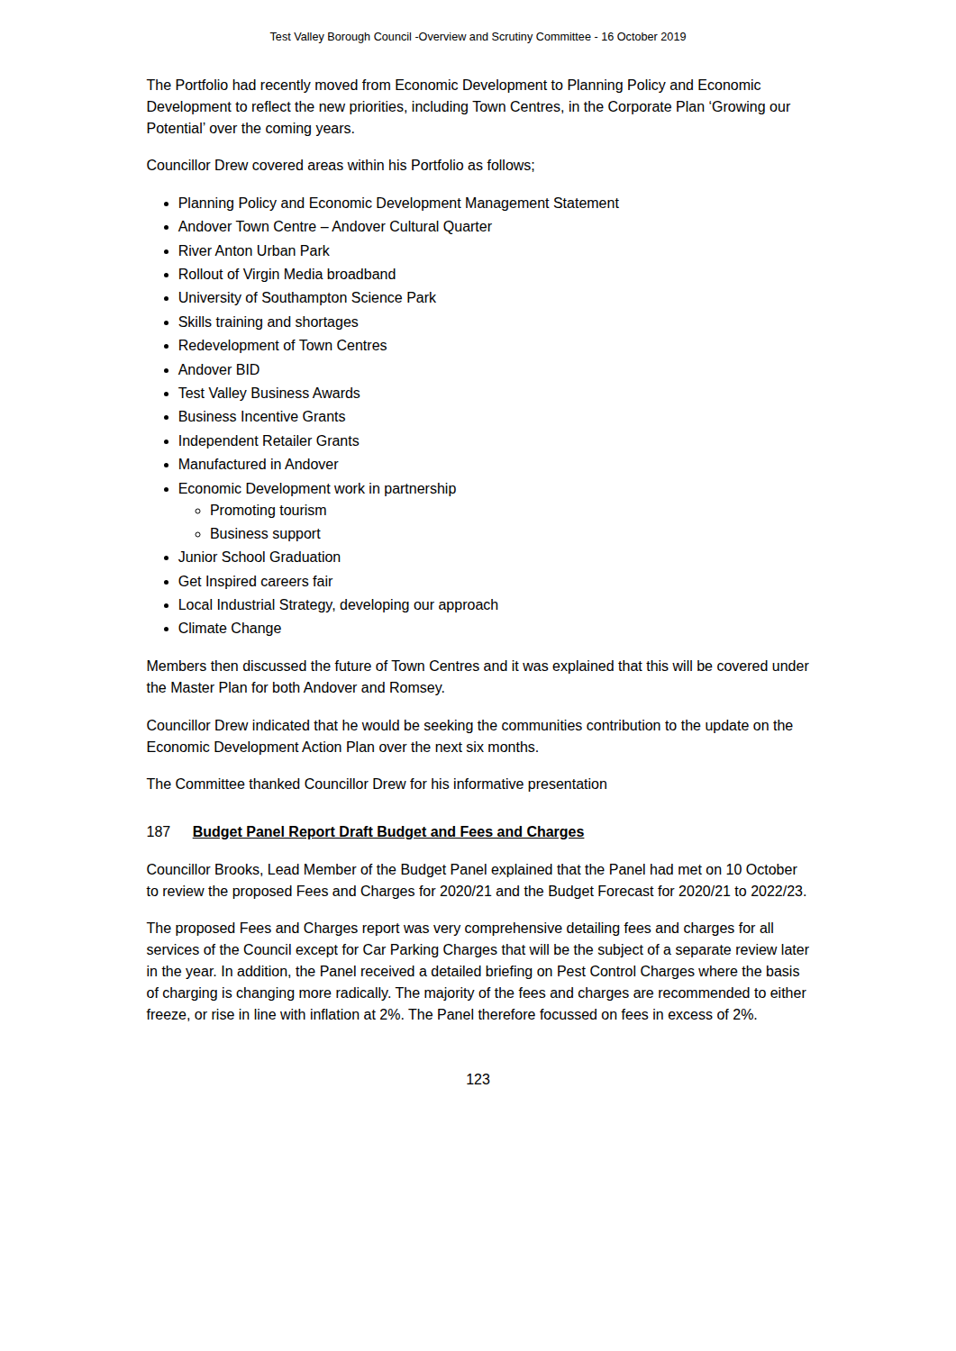Test Valley Borough Council -Overview and Scrutiny Committee - 16 October 2019
The Portfolio had recently moved from Economic Development to Planning Policy and Economic Development to reflect the new priorities, including Town Centres, in the Corporate Plan ‘Growing our Potential’ over the coming years.
Councillor Drew covered areas within his Portfolio as follows;
Planning Policy and Economic Development Management Statement
Andover Town Centre – Andover Cultural Quarter
River Anton Urban Park
Rollout of Virgin Media broadband
University of Southampton Science Park
Skills training and shortages
Redevelopment of Town Centres
Andover BID
Test Valley Business Awards
Business Incentive Grants
Independent Retailer Grants
Manufactured in Andover
Economic Development work in partnership
Promoting tourism
Business support
Junior School Graduation
Get Inspired careers fair
Local Industrial Strategy, developing our approach
Climate Change
Members then discussed the future of Town Centres and it was explained that this will be covered under the Master Plan for both Andover and Romsey.
Councillor Drew indicated that he would be seeking the communities contribution to the update on the Economic Development Action Plan over the next six months.
The Committee thanked Councillor Drew for his informative presentation
187 Budget Panel Report Draft Budget and Fees and Charges
Councillor Brooks, Lead Member of the Budget Panel explained that the Panel had met on 10 October to review the proposed Fees and Charges for 2020/21 and the Budget Forecast for 2020/21 to 2022/23.
The proposed Fees and Charges report was very comprehensive detailing fees and charges for all services of the Council except for Car Parking Charges that will be the subject of a separate review later in the year. In addition, the Panel received a detailed briefing on Pest Control Charges where the basis of charging is changing more radically. The majority of the fees and charges are recommended to either freeze, or rise in line with inflation at 2%. The Panel therefore focussed on fees in excess of 2%.
123